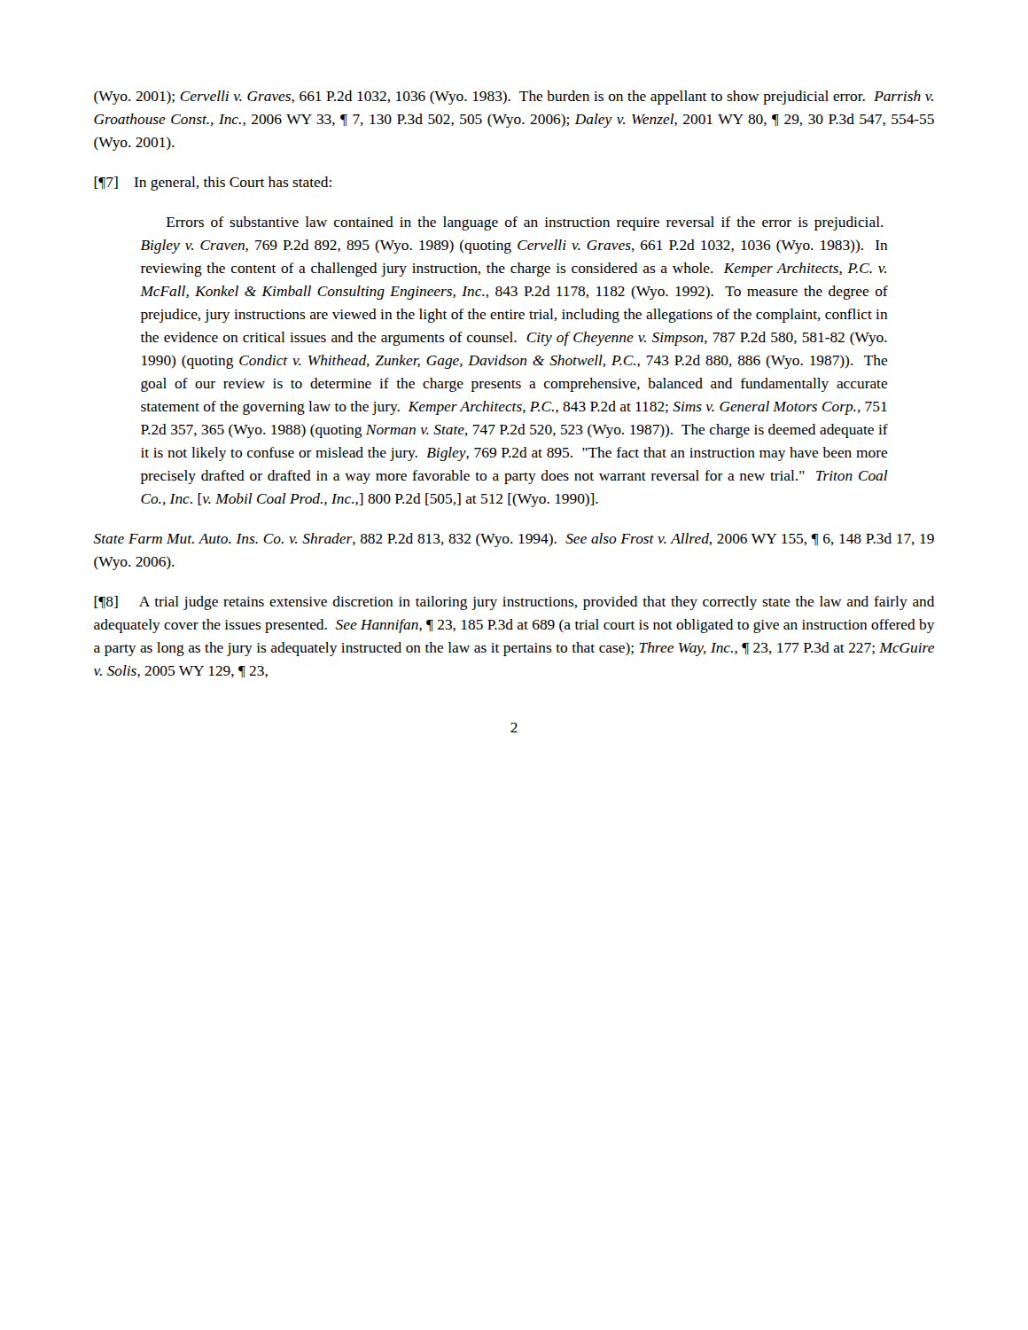(Wyo. 2001); Cervelli v. Graves, 661 P.2d 1032, 1036 (Wyo. 1983). The burden is on the appellant to show prejudicial error. Parrish v. Groathouse Const., Inc., 2006 WY 33, ¶ 7, 130 P.3d 502, 505 (Wyo. 2006); Daley v. Wenzel, 2001 WY 80, ¶ 29, 30 P.3d 547, 554-55 (Wyo. 2001).
[¶7] In general, this Court has stated:
Errors of substantive law contained in the language of an instruction require reversal if the error is prejudicial. Bigley v. Craven, 769 P.2d 892, 895 (Wyo. 1989) (quoting Cervelli v. Graves, 661 P.2d 1032, 1036 (Wyo. 1983)). In reviewing the content of a challenged jury instruction, the charge is considered as a whole. Kemper Architects, P.C. v. McFall, Konkel & Kimball Consulting Engineers, Inc., 843 P.2d 1178, 1182 (Wyo. 1992). To measure the degree of prejudice, jury instructions are viewed in the light of the entire trial, including the allegations of the complaint, conflict in the evidence on critical issues and the arguments of counsel. City of Cheyenne v. Simpson, 787 P.2d 580, 581-82 (Wyo. 1990) (quoting Condict v. Whithead, Zunker, Gage, Davidson & Shotwell, P.C., 743 P.2d 880, 886 (Wyo. 1987)). The goal of our review is to determine if the charge presents a comprehensive, balanced and fundamentally accurate statement of the governing law to the jury. Kemper Architects, P.C., 843 P.2d at 1182; Sims v. General Motors Corp., 751 P.2d 357, 365 (Wyo. 1988) (quoting Norman v. State, 747 P.2d 520, 523 (Wyo. 1987)). The charge is deemed adequate if it is not likely to confuse or mislead the jury. Bigley, 769 P.2d at 895. "The fact that an instruction may have been more precisely drafted or drafted in a way more favorable to a party does not warrant reversal for a new trial." Triton Coal Co., Inc. [v. Mobil Coal Prod., Inc.,] 800 P.2d [505,] at 512 [(Wyo. 1990)].
State Farm Mut. Auto. Ins. Co. v. Shrader, 882 P.2d 813, 832 (Wyo. 1994). See also Frost v. Allred, 2006 WY 155, ¶ 6, 148 P.3d 17, 19 (Wyo. 2006).
[¶8] A trial judge retains extensive discretion in tailoring jury instructions, provided that they correctly state the law and fairly and adequately cover the issues presented. See Hannifan, ¶ 23, 185 P.3d at 689 (a trial court is not obligated to give an instruction offered by a party as long as the jury is adequately instructed on the law as it pertains to that case); Three Way, Inc., ¶ 23, 177 P.3d at 227; McGuire v. Solis, 2005 WY 129, ¶ 23,
2